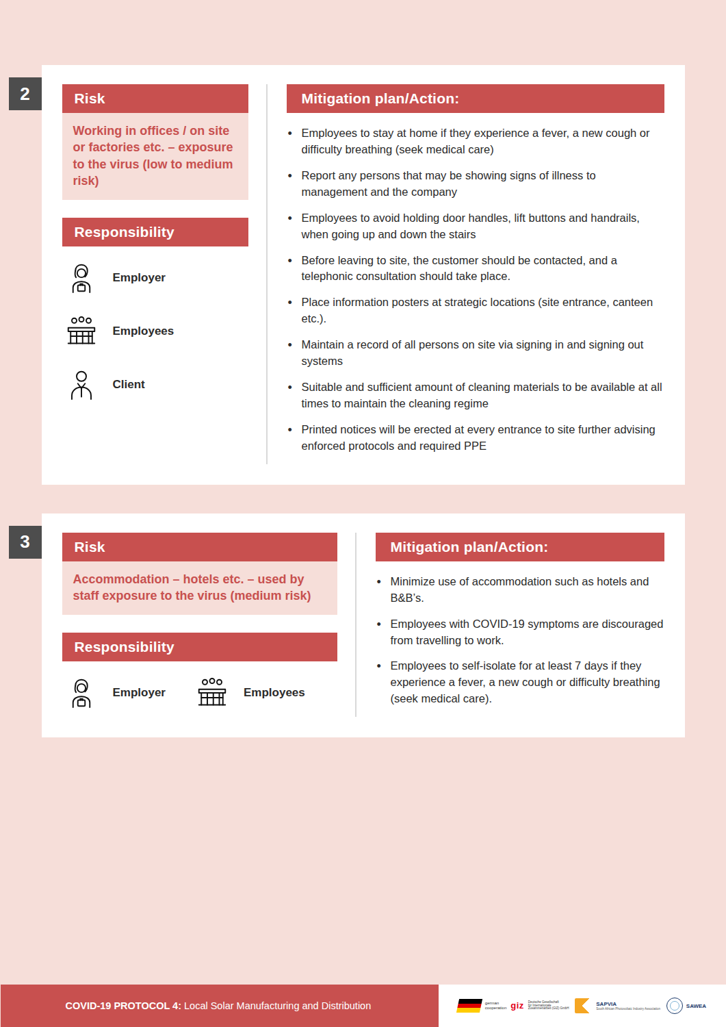2
Risk
Working in offices / on site or factories etc. – exposure to the virus (low to medium risk)
Responsibility
Employer
Employees
Client
Mitigation plan/Action:
Employees to stay at home if they experience a fever, a new cough or difficulty breathing (seek medical care)
Report any persons that may be showing signs of illness to management and the company
Employees to avoid holding door handles, lift buttons and handrails, when going up and down the stairs
Before leaving to site, the customer should be contacted, and a telephonic consultation should take place.
Place information posters at strategic locations (site entrance, canteen etc.).
Maintain a record of all persons on site via signing in and signing out systems
Suitable and sufficient amount of cleaning materials to be available at all times to maintain the cleaning regime
Printed notices will be erected at every entrance to site further advising enforced protocols and required PPE
3
Risk
Accommodation – hotels etc. – used by staff exposure to the virus (medium risk)
Responsibility
Employer
Employees
Mitigation plan/Action:
Minimize use of accommodation such as hotels and B&B’s.
Employees with COVID-19 symptoms are discouraged from travelling to work.
Employees to self-isolate for at least 7 days if they experience a fever, a new cough or difficulty breathing (seek medical care).
COVID-19 PROTOCOL 4: Local Solar Manufacturing and Distribution
german
cooperation
giz
Deutsche Gesellschaft
für Internationale
Zusammenarbeit (GIZ) GmbH
SAPVIA South African Photovoltaic Industry Association
SAWEA